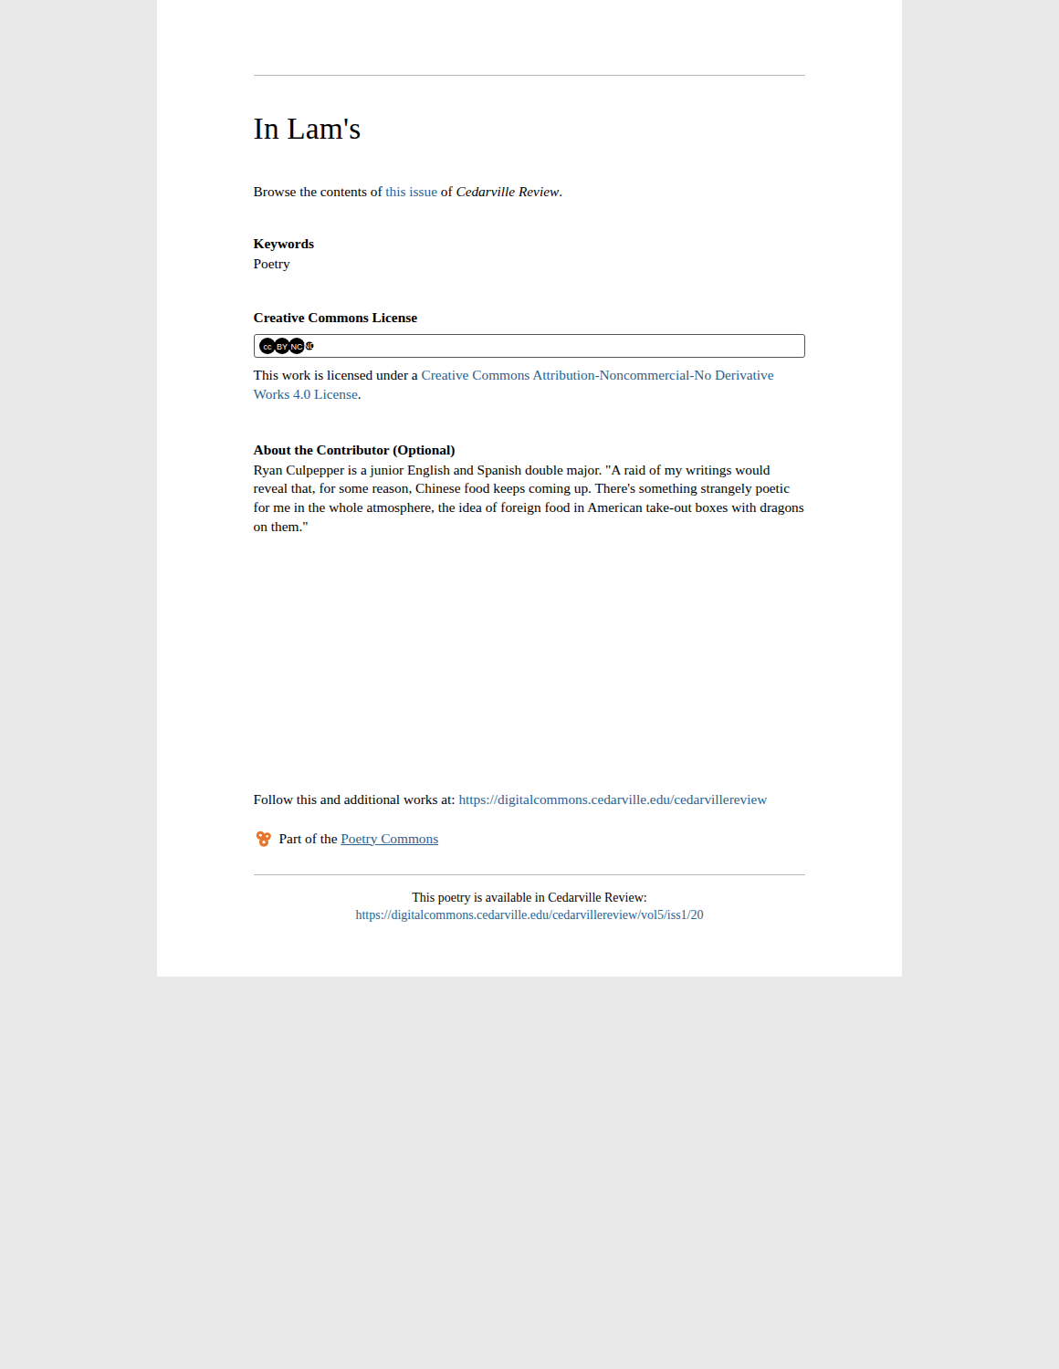In Lam's
Browse the contents of this issue of Cedarville Review.
Keywords
Poetry
Creative Commons License
cc BY NC ND
This work is licensed under a Creative Commons Attribution-Noncommercial-No Derivative Works 4.0 License.
About the Contributor (Optional)
Ryan Culpepper is a junior English and Spanish double major. "A raid of my writings would reveal that, for some reason, Chinese food keeps coming up. There's something strangely poetic for me in the whole atmosphere, the idea of foreign food in American take-out boxes with dragons on them."
Follow this and additional works at: https://digitalcommons.cedarville.edu/cedarvillereview
Part of the Poetry Commons
This poetry is available in Cedarville Review: https://digitalcommons.cedarville.edu/cedarvillereview/vol5/iss1/20